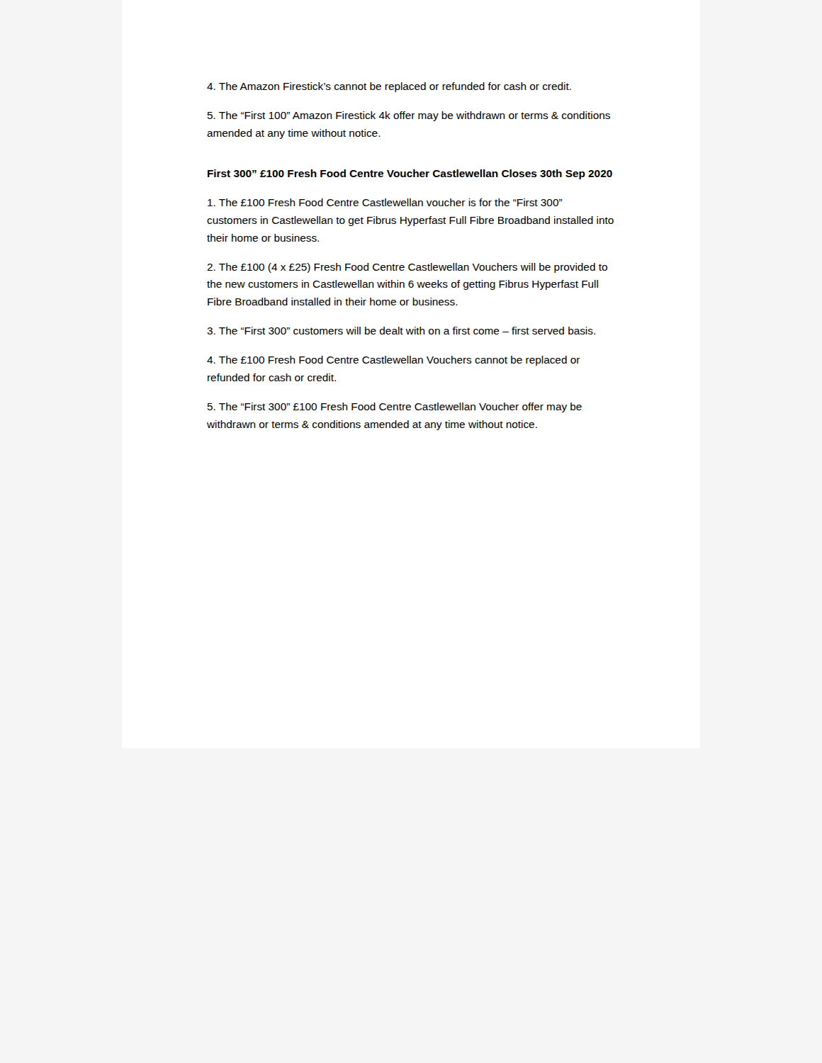4. The Amazon Firestick’s cannot be replaced or refunded for cash or credit.
5. The “First 100” Amazon Firestick 4k offer may be withdrawn or terms & conditions amended at any time without notice.
First 300” £100 Fresh Food Centre Voucher Castlewellan Closes 30th Sep 2020
1. The £100 Fresh Food Centre Castlewellan voucher is for the “First 300” customers in Castlewellan to get Fibrus Hyperfast Full Fibre Broadband installed into their home or business.
2. The £100 (4 x £25) Fresh Food Centre Castlewellan Vouchers will be provided to the new customers in Castlewellan within 6 weeks of getting Fibrus Hyperfast Full Fibre Broadband installed in their home or business.
3. The “First 300” customers will be dealt with on a first come – first served basis.
4. The £100 Fresh Food Centre Castlewellan Vouchers cannot be replaced or refunded for cash or credit.
5. The “First 300” £100 Fresh Food Centre Castlewellan Voucher offer may be withdrawn or terms & conditions amended at any time without notice.